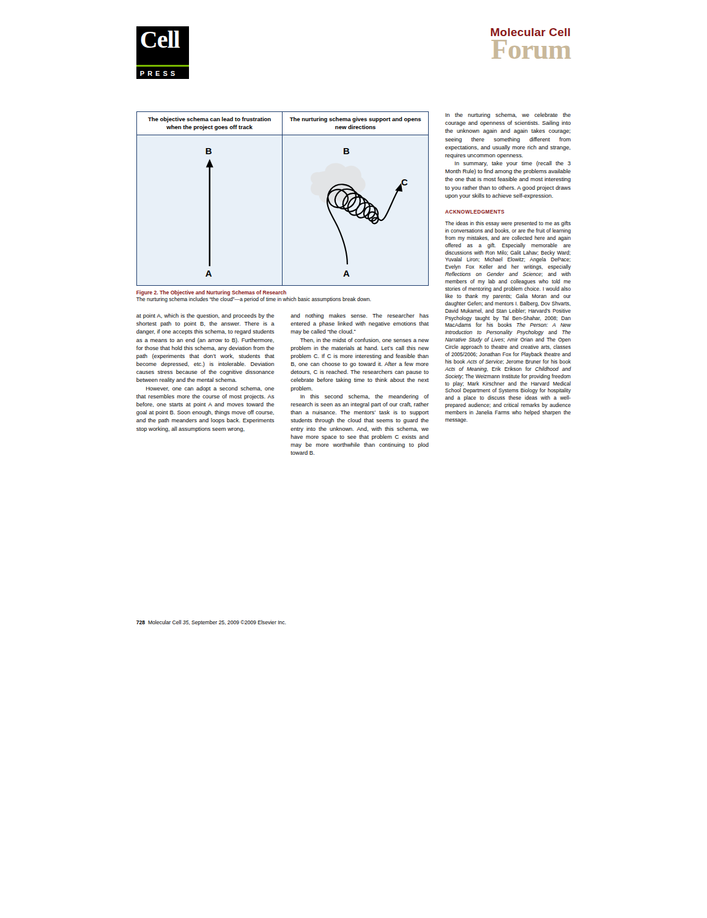Cell
PRESS
Molecular Cell
Forum
The objective schema can lead to frustration when the project goes off track
The nurturing schema gives support and opens new directions
B A
B A C
Figure 2. The Objective and Nurturing Schemas of Research
The nurturing schema includes “the cloud”—a period of time in which basic assumptions break down.
at point A, which is the question, and proceeds by the shortest path to point B, the answer. There is a danger, if one accepts this schema, to regard students as a means to an end (an arrow to B). Furthermore, for those that hold this schema, any deviation from the path (experiments that don’t work, students that become depressed, etc.) is intolerable. Deviation causes stress because of the cognitive dissonance between reality and the mental schema.
However, one can adopt a second schema, one that resembles more the course of most projects. As before, one starts at point A and moves toward the goal at point B. Soon enough, things move off course, and the path meanders and loops back. Experiments stop working, all assumptions seem wrong,
and nothing makes sense. The researcher has entered a phase linked with negative emotions that may be called “the cloud.”
Then, in the midst of confusion, one senses a new problem in the materials at hand. Let’s call this new problem C. If C is more interesting and feasible than B, one can choose to go toward it. After a few more detours, C is reached. The researchers can pause to celebrate before taking time to think about the next problem.
In this second schema, the meandering of research is seen as an integral part of our craft, rather than a nuisance. The mentors’ task is to support students through the cloud that seems to guard the entry into the unknown. And, with this schema, we have more space to see that problem C exists and may be more worthwhile than continuing to plod toward B.
In the nurturing schema, we celebrate the courage and openness of scientists. Sailing into the unknown again and again takes courage; seeing there something different from expectations, and usually more rich and strange, requires uncommon openness.
In summary, take your time (recall the 3 Month Rule) to find among the problems available the one that is most feasible and most interesting to you rather than to others. A good project draws upon your skills to achieve self-expression.
ACKNOWLEDGMENTS
The ideas in this essay were presented to me as gifts in conversations and books, or are the fruit of learning from my mistakes, and are collected here and again offered as a gift. Especially memorable are discussions with Ron Milo; Galit Lahav; Becky Ward; Yuvalal Liron; Michael Elowitz; Angela DePace; Evelyn Fox Keller and her writings, especially Reflections on Gender and Science; and with members of my lab and colleagues who told me stories of mentoring and problem choice. I would also like to thank my parents; Galia Moran and our daughter Gefen; and mentors I. Balberg, Dov Shvarts, David Mukamel, and Stan Leibler; Harvard’s Positive Psychology taught by Tal Ben-Shahar, 2008; Dan MacAdams for his books The Person: A New Introduction to Personality Psychology and The Narrative Study of Lives; Amir Orian and The Open Circle approach to theatre and creative arts, classes of 2005/2006; Jonathan Fox for Playback theatre and his book Acts of Service; Jerome Bruner for his book Acts of Meaning, Erik Erikson for Childhood and Society; The Weizmann Institute for providing freedom to play; Mark Kirschner and the Harvard Medical School Department of Systems Biology for hospitality and a place to discuss these ideas with a well-prepared audience; and critical remarks by audience members in Janelia Farms who helped sharpen the message.
728 Molecular Cell 35, September 25, 2009 ©2009 Elsevier Inc.